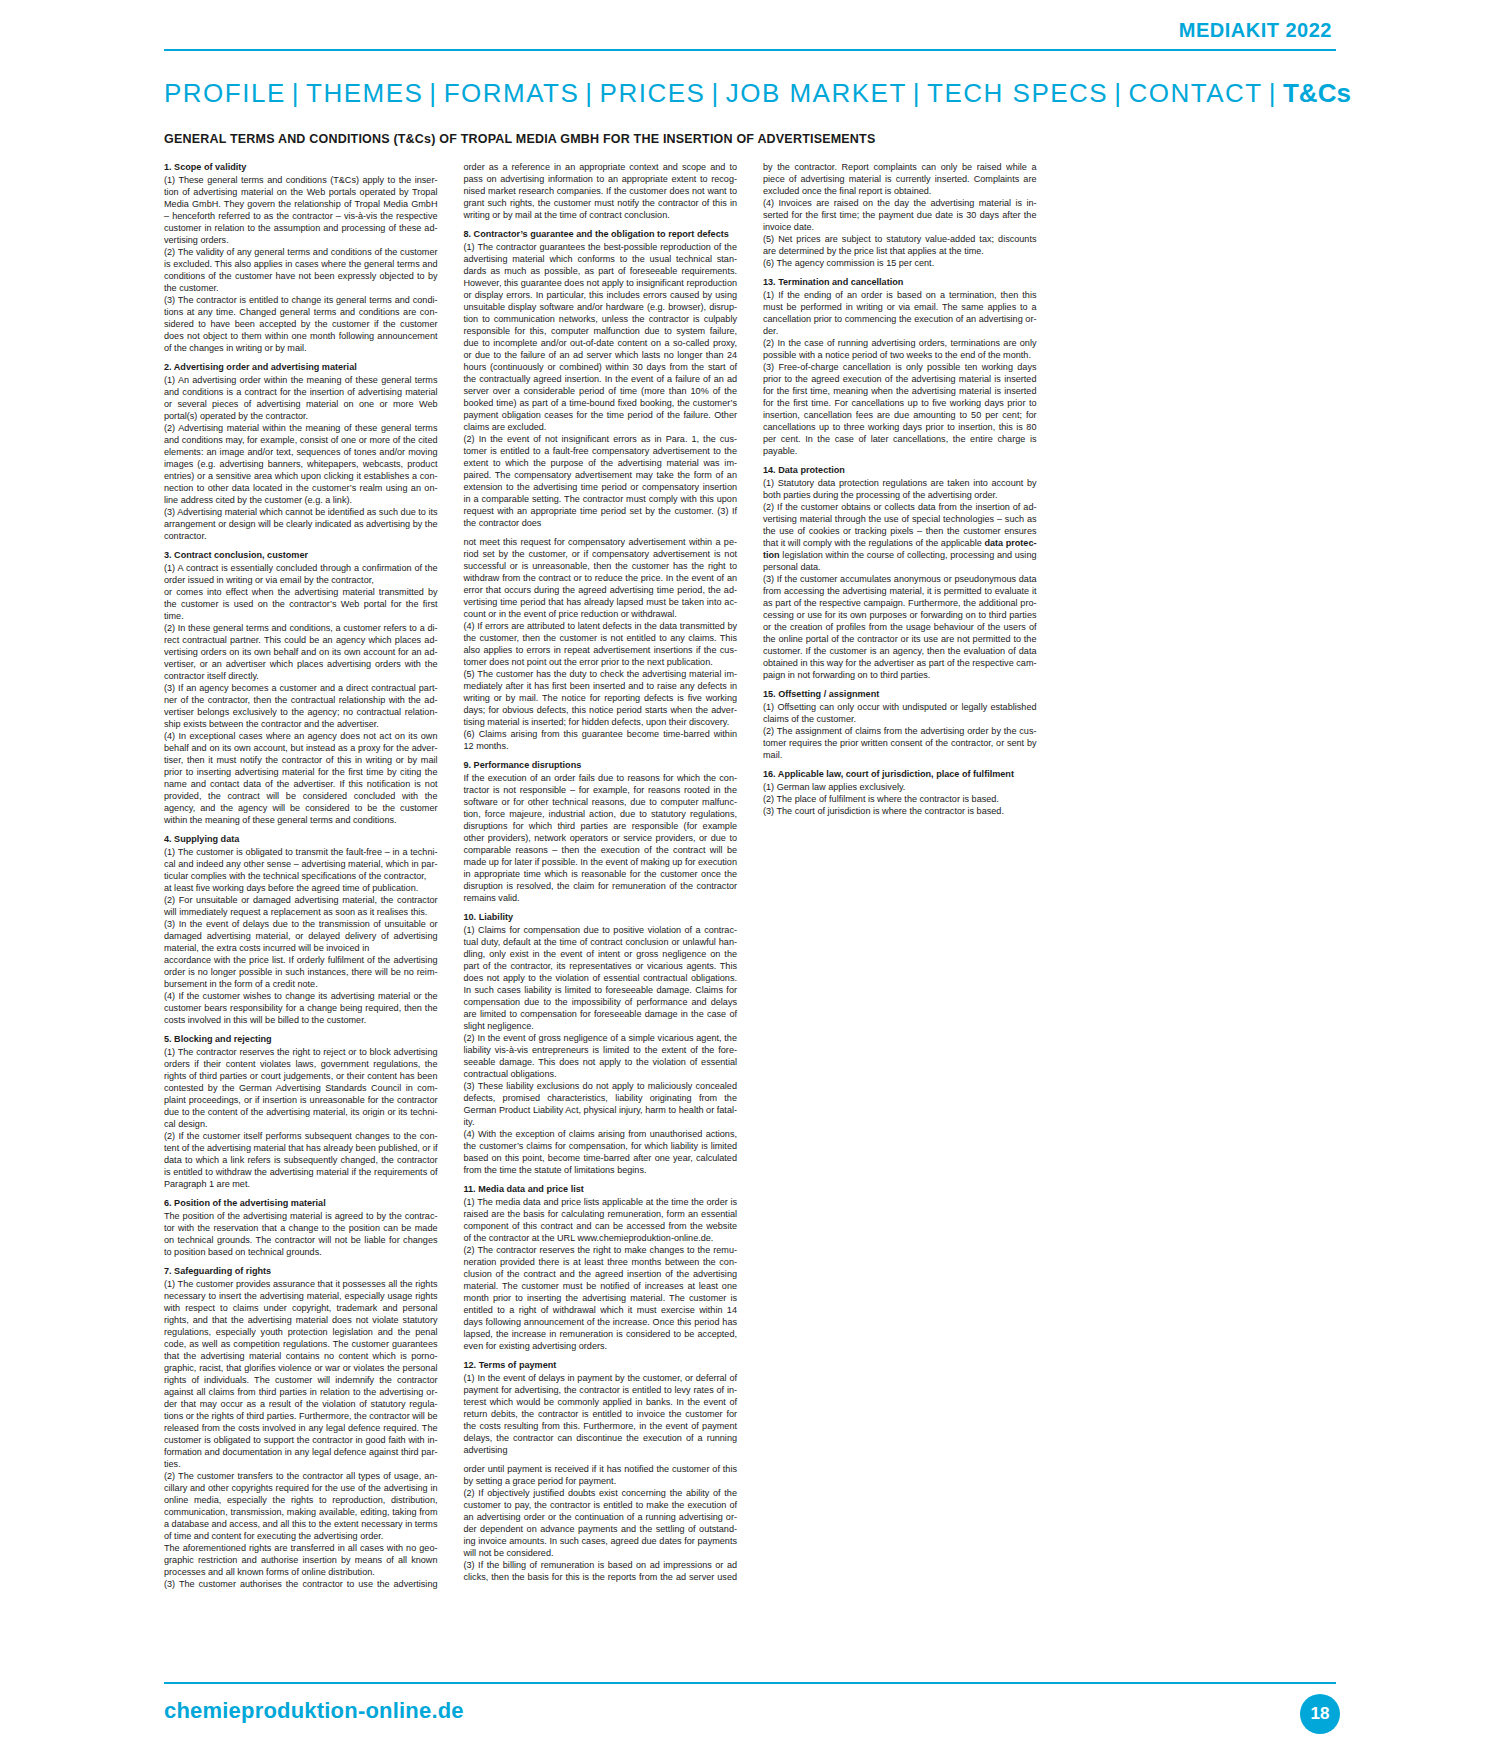MEDIAKIT 2022
PROFILE|THEMES|FORMATS|PRICES|JOB MARKET|TECH SPECS|CONTACT|T&Cs
GENERAL TERMS AND CONDITIONS (T&Cs) OF TROPAL MEDIA GMBH FOR THE INSERTION OF ADVERTISEMENTS
1. Scope of validity
(1) These general terms and conditions (T&Cs) apply to the insertion of advertising material on the Web portals operated by Tropal Media GmbH. They govern the relationship of Tropal Media GmbH – henceforth referred to as the contractor – vis-à-vis the respective customer in relation to the assumption and processing of these advertising orders.
(2) The validity of any general terms and conditions of the customer is excluded. This also applies in cases where the general terms and conditions of the customer have not been expressly objected to by the customer.
(3) The contractor is entitled to change its general terms and conditions at any time. Changed general terms and conditions are considered to have been accepted by the customer if the customer does not object to them within one month following announcement of the changes in writing or by mail.
2. Advertising order and advertising material
(1) An advertising order within the meaning of these general terms and conditions is a contract for the insertion of advertising material or several pieces of advertising material on one or more Web portal(s) operated by the contractor.
(2) Advertising material within the meaning of these general terms and conditions may, for example, consist of one or more of the cited elements: an image and/or text, sequences of tones and/or moving images (e.g. advertising banners, whitepapers, webcasts, product entries) or a sensitive area which upon clicking it establishes a connection to other data located in the customer’s realm using an online address cited by the customer (e.g. a link).
(3) Advertising material which cannot be identified as such due to its arrangement or design will be clearly indicated as advertising by the contractor.
3. Contract conclusion, customer
(1) A contract is essentially concluded through a confirmation of the order issued in writing or via email by the contractor,
or comes into effect when the advertising material transmitted by the customer is used on the contractor’s Web portal for the first time.
(2) In these general terms and conditions, a customer refers to a direct contractual partner. This could be an agency which places advertising orders on its own behalf and on its own account for an advertiser, or an advertiser which places advertising orders with the contractor itself directly.
(3) If an agency becomes a customer and a direct contractual partner of the contractor, then the contractual relationship with the advertiser belongs exclusively to the agency; no contractual relationship exists between the contractor and the advertiser.
(4) In exceptional cases where an agency does not act on its own behalf and on its own account, but instead as a proxy for the advertiser, then it must notify the contractor of this in writing or by mail prior to inserting advertising material for the first time by citing the name and contact data of the advertiser. If this notification is not provided, the contract will be considered concluded with the agency, and the agency will be considered to be the customer within the meaning of these general terms and conditions.
4. Supplying data
(1) The customer is obligated to transmit the fault-free – in a technical and indeed any other sense – advertising material, which in particular complies with the technical specifications of the contractor,
at least five working days before the agreed time of publication.
(2) For unsuitable or damaged advertising material, the contractor will immediately request a replacement as soon as it realises this.
(3) In the event of delays due to the transmission of unsuitable or damaged advertising material, or delayed delivery of advertising material, the extra costs incurred will be invoiced in
accordance with the price list. If orderly fulfilment of the advertising order is no longer possible in such instances, there will be no reimbursement in the form of a credit note.
(4) If the customer wishes to change its advertising material or the customer bears responsibility for a change being required, then the costs involved in this will be billed to the customer.
5. Blocking and rejecting
(1) The contractor reserves the right to reject or to block advertising orders if their content violates laws, government regulations, the rights of third parties or court judgements, or their content has been contested by the German Advertising Standards Council in complaint proceedings, or if insertion is unreasonable for the contractor due to the content of the advertising material, its origin or its technical design.
(2) If the customer itself performs subsequent changes to the content of the advertising material that has already been published, or if data to which a link refers is subsequently changed, the contractor is entitled to withdraw the advertising material if the requirements of Paragraph 1 are met.
6. Position of the advertising material
The position of the advertising material is agreed to by the contractor with the reservation that a change to the position can be made on technical grounds. The contractor will not be liable for changes to position based on technical grounds.
7. Safeguarding of rights
(1) The customer provides assurance that it possesses all the rights necessary to insert the advertising material, especially usage rights with respect to claims under copyright, trademark and personal rights, and that the advertising material does not violate statutory regulations, especially youth protection legislation and the penal code, as well as competition regulations. The customer guarantees that the advertising material contains no content which is pornographic, racist, that glorifies violence or war or violates the personal rights of individuals. The customer will indemnify the contractor against all claims from third parties in relation to the advertising order that may occur as a result of the violation of statutory regulations or the rights of third parties. Furthermore, the contractor will be released from the costs involved in any legal defence required. The customer is obligated to support the contractor in good faith with information and documentation in any legal defence against third parties.
(2) The customer transfers to the contractor all types of usage, ancillary and other copyrights required for the use of the advertising in online media, especially the rights to reproduction, distribution, communication, transmission, making available, editing, taking from a database and access, and all this to the extent necessary in terms of time and content for executing the advertising order.
The aforementioned rights are transferred in all cases with no geographic restriction and authorise insertion by means of all known processes and all known forms of online distribution.
(3) The customer authorises the contractor to use the advertising order as a reference in an appropriate context and scope and to pass on advertising information to an appropriate extent to recognised market research companies. If the customer does not want to grant such rights, the customer must notify the contractor of this in writing or by mail at the time of contract conclusion.
8. Contractor’s guarantee and the obligation to report defects
(1) The contractor guarantees the best-possible reproduction of the advertising material which conforms to the usual technical standards as much as possible, as part of foreseeable requirements. However, this guarantee does not apply to insignificant reproduction or display errors. In particular, this includes errors caused by using unsuitable display software and/or hardware (e.g. browser), disruption to communication networks, unless the contractor is culpably responsible for this, computer malfunction due to system failure, due to incomplete and/or out-of-date content on a so-called proxy, or due to the failure of an ad server which lasts no longer than 24 hours (continuously or combined) within 30 days from the start of the contractually agreed insertion. In the event of a failure of an ad server over a considerable period of time (more than 10% of the booked time) as part of a time-bound fixed booking, the customer’s payment obligation ceases for the time period of the failure. Other claims are excluded.
(2) In the event of not insignificant errors as in Para. 1, the customer is entitled to a fault-free compensatory advertisement to the extent to which the purpose of the advertising material was impaired. The compensatory advertisement may take the form of an extension to the advertising time period or compensatory insertion in a comparable setting. The contractor must comply with this upon request with an appropriate time period set by the customer. (3) If the contractor does
not meet this request for compensatory advertisement within a period set by the customer, or if compensatory advertisement is not successful or is unreasonable, then the customer has the right to withdraw from the contract or to reduce the price. In the event of an error that occurs during the agreed advertising time period, the advertising time period that has already lapsed must be taken into account or in the event of price reduction or withdrawal.
(4) If errors are attributed to latent defects in the data transmitted by the customer, then the customer is not entitled to any claims. This also applies to errors in repeat advertisement insertions if the customer does not point out the error prior to the next publication.
(5) The customer has the duty to check the advertising material immediately after it has first been inserted and to raise any defects in writing or by mail. The notice for reporting defects is five working days; for obvious defects, this notice period starts when the advertising material is inserted; for hidden defects, upon their discovery.
(6) Claims arising from this guarantee become time-barred within 12 months.
9. Performance disruptions
If the execution of an order fails due to reasons for which the contractor is not responsible – for example, for reasons rooted in the software or for other technical reasons, due to computer malfunction, force majeure, industrial action, due to statutory regulations, disruptions for which third parties are responsible (for example other providers), network operators or service providers, or due to comparable reasons – then the execution of the contract will be made up for later if possible. In the event of making up for execution in appropriate time which is reasonable for the customer once the disruption is resolved, the claim for remuneration of the contractor remains valid.
10. Liability
(1) Claims for compensation due to positive violation of a contractual duty, default at the time of contract conclusion or unlawful handling, only exist in the event of intent or gross negligence on the part of the contractor, its representatives or vicarious agents. This does not apply to the violation of essential contractual obligations. In such cases liability is limited to foreseeable damage. Claims for compensation due to the impossibility of performance and delays are limited to compensation for foreseeable damage in the case of slight negligence.
(2) In the event of gross negligence of a simple vicarious agent, the liability vis-à-vis entrepreneurs is limited to the extent of the foreseeable damage. This does not apply to the violation of essential contractual obligations.
(3) These liability exclusions do not apply to maliciously concealed defects, promised characteristics, liability originating from the German Product Liability Act, physical injury, harm to health or fatality.
(4) With the exception of claims arising from unauthorised actions, the customer’s claims for compensation, for which liability is limited based on this point, become time-barred after one year, calculated from the time the statute of limitations begins.
11. Media data and price list
(1) The media data and price lists applicable at the time the order is raised are the basis for calculating remuneration, form an essential component of this contract and can be accessed from the website of the contractor at the URL www.chemieproduktion-online.de.
(2) The contractor reserves the right to make changes to the remuneration provided there is at least three months between the conclusion of the contract and the agreed insertion of the advertising material. The customer must be notified of increases at least one month prior to inserting the advertising material. The customer is entitled to a right of withdrawal which it must exercise within 14 days following announcement of the increase. Once this period has lapsed, the increase in remuneration is considered to be accepted, even for existing advertising orders.
12. Terms of payment
(1) In the event of delays in payment by the customer, or deferral of payment for advertising, the contractor is entitled to levy rates of interest which would be commonly applied in banks. In the event of return debits, the contractor is entitled to invoice the customer for the costs resulting from this. Furthermore, in the event of payment delays, the contractor can discontinue the execution of a running advertising
order until payment is received if it has notified the customer of this by setting a grace period for payment.
(2) If objectively justified doubts exist concerning the ability of the customer to pay, the contractor is entitled to make the execution of an advertising order or the continuation of a running advertising order dependent on advance payments and the settling of outstanding invoice amounts. In such cases, agreed due dates for payments will not be considered.
(3) If the billing of remuneration is based on ad impressions or ad clicks, then the basis for this is the reports from the ad server used by the contractor. Report complaints can only be raised while a piece of advertising material is currently inserted. Complaints are excluded once the final report is obtained.
(4) Invoices are raised on the day the advertising material is inserted for the first time; the payment due date is 30 days after the invoice date.
(5) Net prices are subject to statutory value-added tax; discounts are determined by the price list that applies at the time.
(6) The agency commission is 15 per cent.
13. Termination and cancellation
(1) If the ending of an order is based on a termination, then this must be performed in writing or via email. The same applies to a cancellation prior to commencing the execution of an advertising order.
(2) In the case of running advertising orders, terminations are only possible with a notice period of two weeks to the end of the month.
(3) Free-of-charge cancellation is only possible ten working days prior to the agreed execution of the advertising material is inserted for the first time, meaning when the advertising material is inserted for the first time. For cancellations up to five working days prior to insertion, cancellation fees are due amounting to 50 per cent; for cancellations up to three working days prior to insertion, this is 80 per cent. In the case of later cancellations, the entire charge is payable.
14. Data protection
(1) Statutory data protection regulations are taken into account by both parties during the processing of the advertising order.
(2) If the customer obtains or collects data from the insertion of advertising material through the use of special technologies – such as the use of cookies or tracking pixels – then the customer ensures that it will comply with the regulations of the applicable data protection legislation within the course of collecting, processing and using personal data.
(3) If the customer accumulates anonymous or pseudonymous data from accessing the advertising material, it is permitted to evaluate it as part of the respective campaign. Furthermore, the additional processing or use for its own purposes or forwarding on to third parties or the creation of profiles from the usage behaviour of the users of the online portal of the contractor or its use are not permitted to the customer. If the customer is an agency, then the evaluation of data obtained in this way for the advertiser as part of the respective campaign in not forwarding on to third parties.
15. Offsetting / assignment
(1) Offsetting can only occur with undisputed or legally established claims of the customer.
(2) The assignment of claims from the advertising order by the customer requires the prior written consent of the contractor, or sent by mail.
16. Applicable law, court of jurisdiction, place of fulfilment
(1) German law applies exclusively.
(2) The place of fulfilment is where the contractor is based.
(3) The court of jurisdiction is where the contractor is based.
chemieproduktion-online.de
18